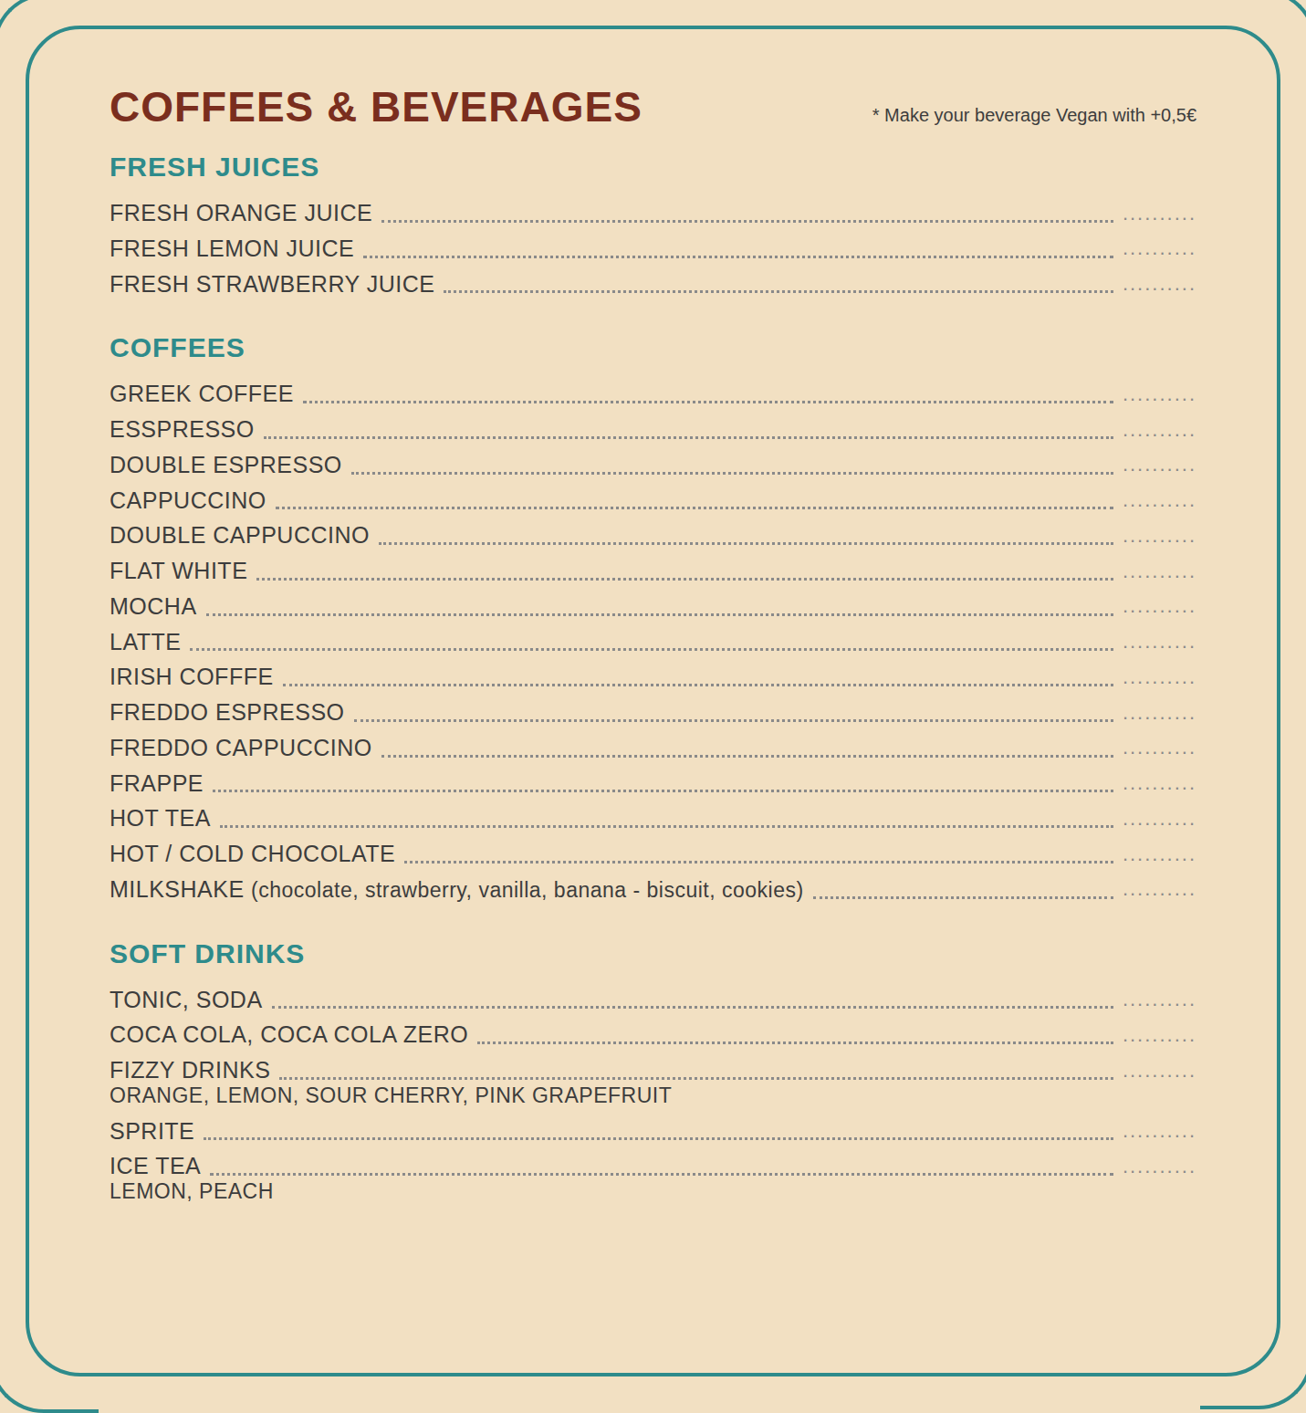Coffees & Beverages
* Make your beverage Vegan with +0,5€
Fresh Juices
Fresh Orange Juice ..........
Fresh Lemon Juice ..........
Fresh Strawberry Juice ..........
Coffees
Greek Coffee ..........
Esspresso ..........
Double Espresso ..........
Cappuccino ..........
Double Cappuccino ..........
Flat White ..........
Mocha ..........
Latte ..........
Irish Cofffe ..........
Freddo Espresso ..........
Freddo Cappuccino ..........
Frappe ..........
Hot Tea ..........
Hot / Cold Chocolate ..........
Milkshake (chocolate, strawberry, vanilla, banana - biscuit, cookies) ..........
Soft Drinks
Tonic, Soda ..........
Coca Cola, Coca Cola Zero ..........
Fizzy Drinks .......... Orange, Lemon, Sour Cherry, Pink Grapefruit
Sprite ..........
Ice Tea .......... Lemon, Peach